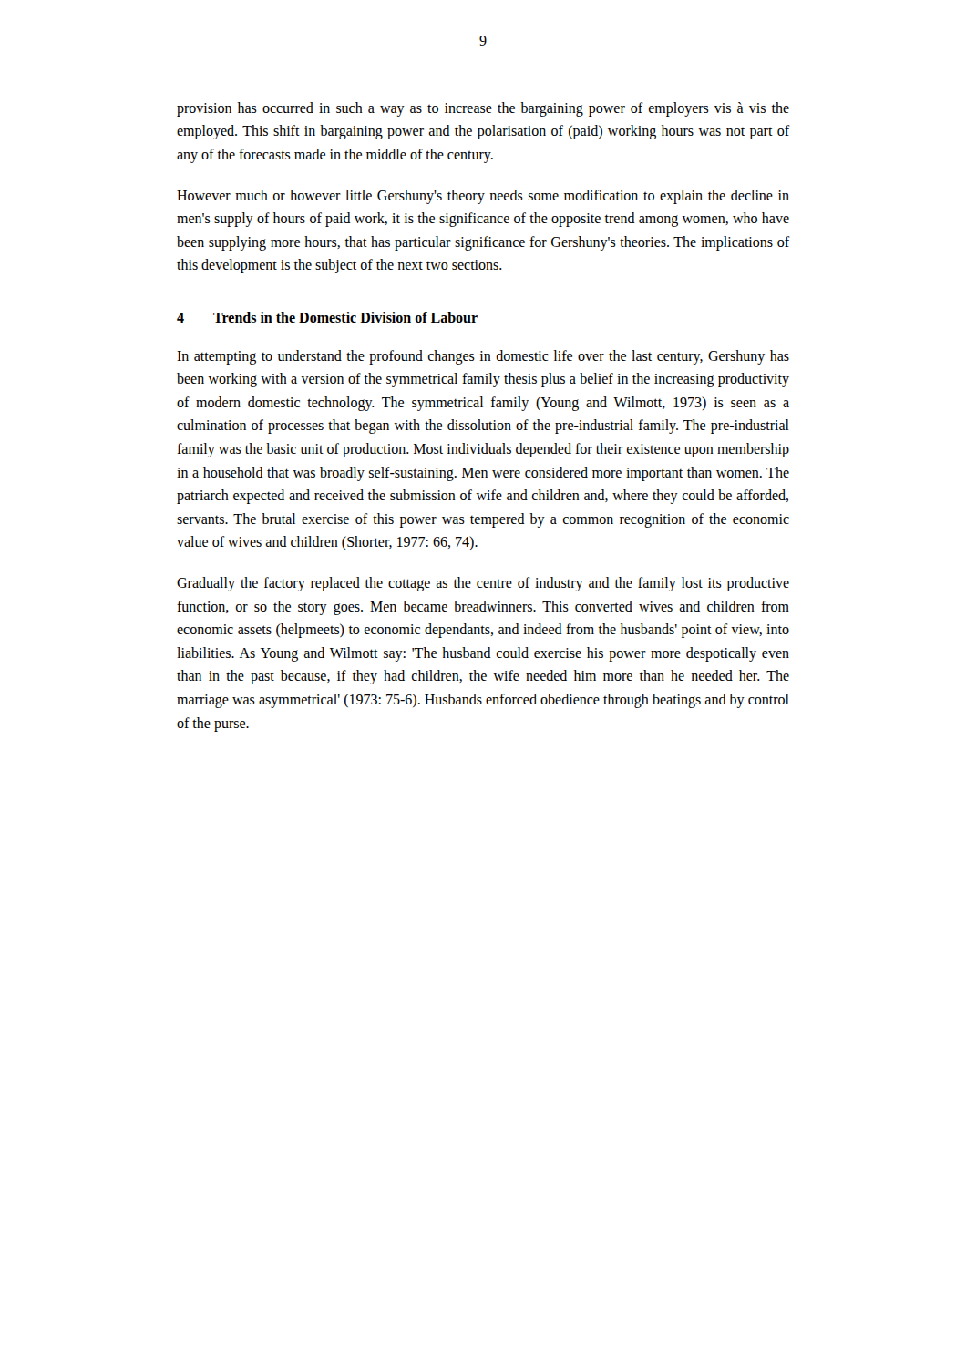9
provision has occurred in such a way as to increase the bargaining power of employers vis à vis the employed. This shift in bargaining power and the polarisation of (paid) working hours was not part of any of the forecasts made in the middle of the century.
However much or however little Gershuny's theory needs some modification to explain the decline in men's supply of hours of paid work, it is the significance of the opposite trend among women, who have been supplying more hours, that has particular significance for Gershuny's theories. The implications of this development is the subject of the next two sections.
4 Trends in the Domestic Division of Labour
In attempting to understand the profound changes in domestic life over the last century, Gershuny has been working with a version of the symmetrical family thesis plus a belief in the increasing productivity of modern domestic technology. The symmetrical family (Young and Wilmott, 1973) is seen as a culmination of processes that began with the dissolution of the pre-industrial family. The pre-industrial family was the basic unit of production. Most individuals depended for their existence upon membership in a household that was broadly self-sustaining. Men were considered more important than women. The patriarch expected and received the submission of wife and children and, where they could be afforded, servants. The brutal exercise of this power was tempered by a common recognition of the economic value of wives and children (Shorter, 1977: 66, 74).
Gradually the factory replaced the cottage as the centre of industry and the family lost its productive function, or so the story goes. Men became breadwinners. This converted wives and children from economic assets (helpmeets) to economic dependants, and indeed from the husbands' point of view, into liabilities. As Young and Wilmott say: 'The husband could exercise his power more despotically even than in the past because, if they had children, the wife needed him more than he needed her. The marriage was asymmetrical' (1973: 75-6). Husbands enforced obedience through beatings and by control of the purse.